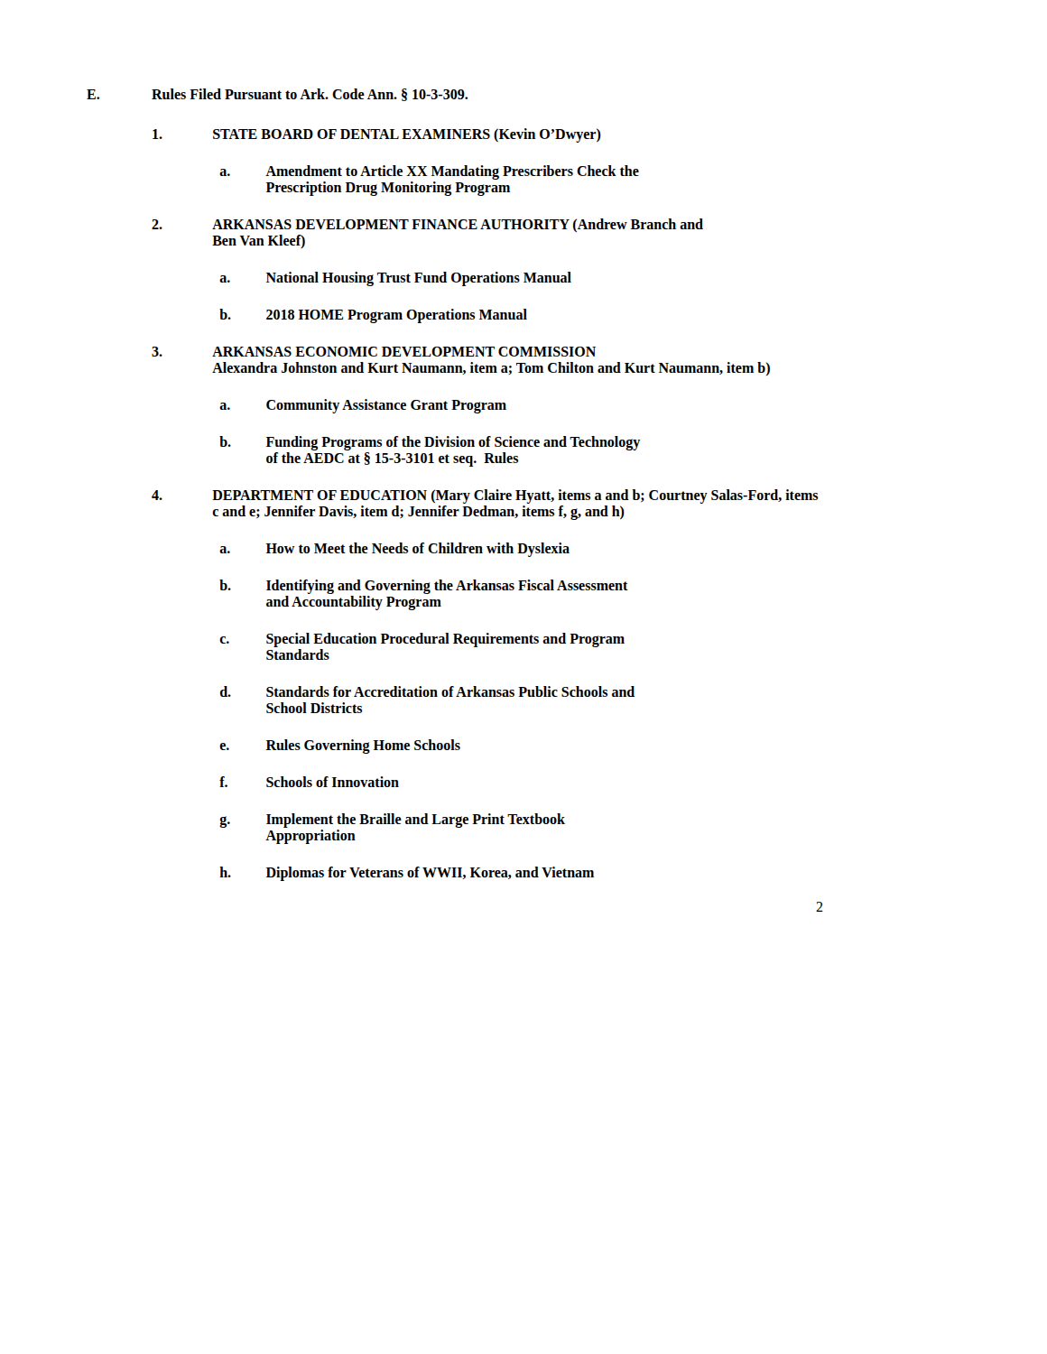E. Rules Filed Pursuant to Ark. Code Ann. § 10-3-309.
1. STATE BOARD OF DENTAL EXAMINERS (Kevin O’Dwyer)
a. Amendment to Article XX Mandating Prescribers Check the
Prescription Drug Monitoring Program
2. ARKANSAS DEVELOPMENT FINANCE AUTHORITY (Andrew Branch and
Ben Van Kleef)
a. National Housing Trust Fund Operations Manual
b. 2018 HOME Program Operations Manual
3. ARKANSAS ECONOMIC DEVELOPMENT COMMISSION
Alexandra Johnston and Kurt Naumann, item a; Tom Chilton and Kurt Naumann, item b)
a. Community Assistance Grant Program
b. Funding Programs of the Division of Science and Technology
of the AEDC at § 15-3-3101 et seq. Rules
4. DEPARTMENT OF EDUCATION (Mary Claire Hyatt, items a and b; Courtney Salas-Ford, items c and e; Jennifer Davis, item d; Jennifer Dedman, items f, g, and h)
a. How to Meet the Needs of Children with Dyslexia
b. Identifying and Governing the Arkansas Fiscal Assessment
and Accountability Program
c. Special Education Procedural Requirements and Program
Standards
d. Standards for Accreditation of Arkansas Public Schools and
School Districts
e. Rules Governing Home Schools
f. Schools of Innovation
g. Implement the Braille and Large Print Textbook
Appropriation
h. Diplomas for Veterans of WWII, Korea, and Vietnam
2